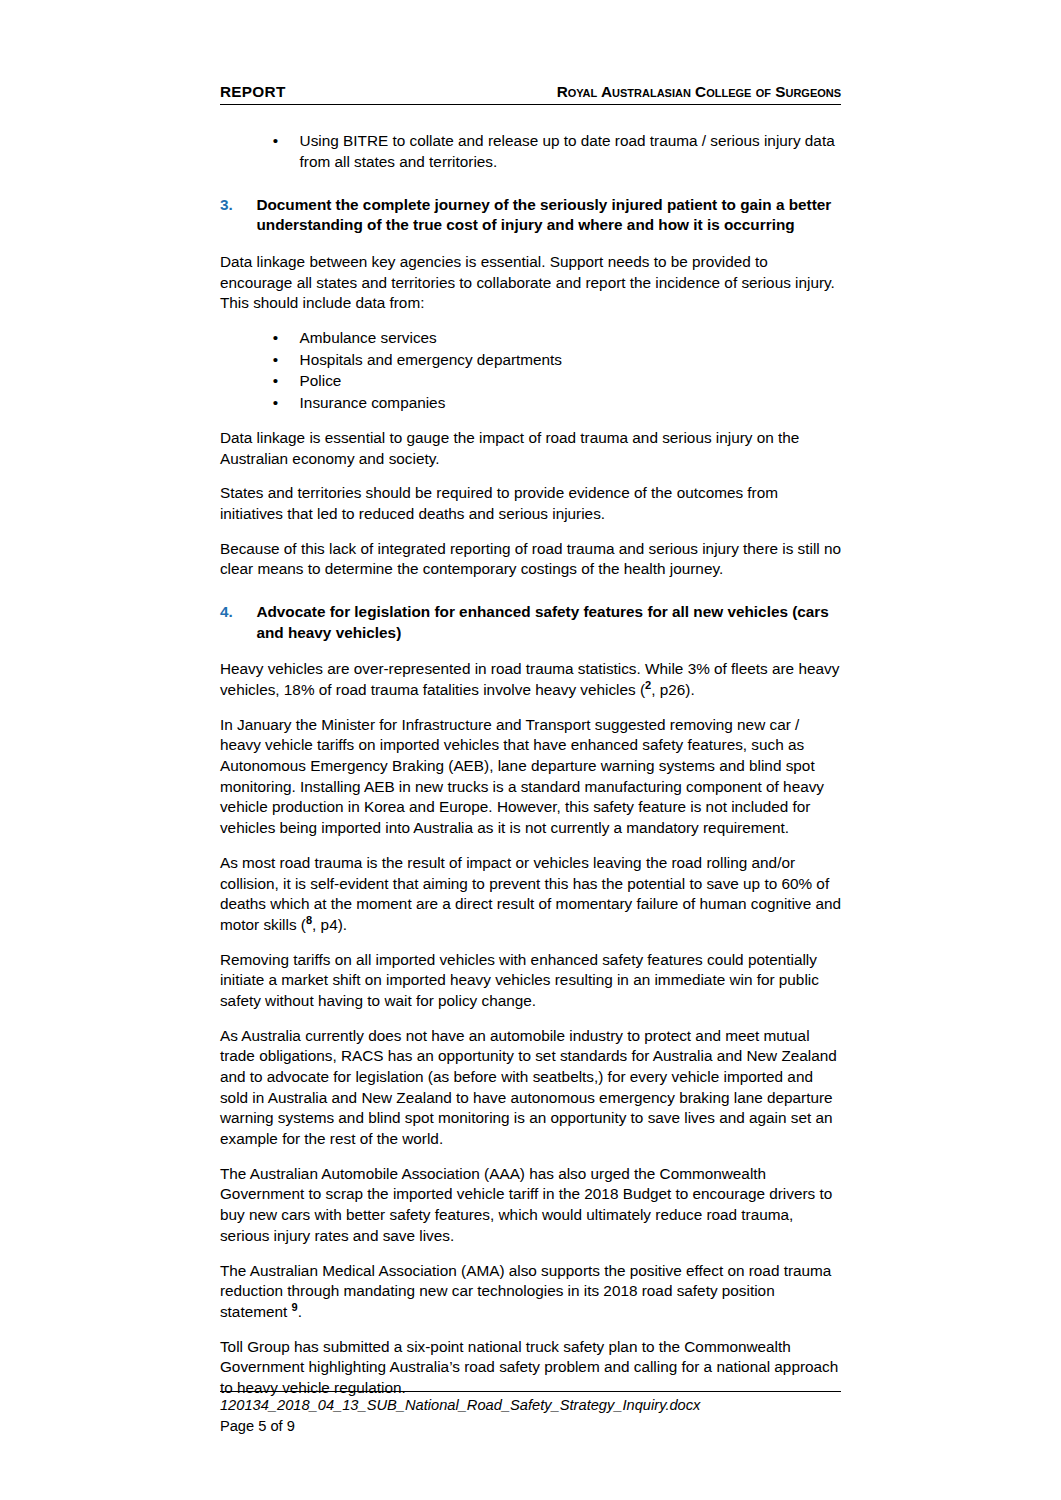REPORT
Royal Australasian College of Surgeons
Using BITRE to collate and release up to date road trauma / serious injury data from all states and territories.
3.
Document the complete journey of the seriously injured patient to gain a better understanding of the true cost of injury and where and how it is occurring
Data linkage between key agencies is essential. Support needs to be provided to encourage all states and territories to collaborate and report the incidence of serious injury. This should include data from:
Ambulance services
Hospitals and emergency departments
Police
Insurance companies
Data linkage is essential to gauge the impact of road trauma and serious injury on the Australian economy and society.
States and territories should be required to provide evidence of the outcomes from initiatives that led to reduced deaths and serious injuries.
Because of this lack of integrated reporting of road trauma and serious injury there is still no clear means to determine the contemporary costings of the health journey.
4.
Advocate for legislation for enhanced safety features for all new vehicles (cars and heavy vehicles)
Heavy vehicles are over-represented in road trauma statistics. While 3% of fleets are heavy vehicles, 18% of road trauma fatalities involve heavy vehicles (2, p26).
In January the Minister for Infrastructure and Transport suggested removing new car / heavy vehicle tariffs on imported vehicles that have enhanced safety features, such as Autonomous Emergency Braking (AEB), lane departure warning systems and blind spot monitoring. Installing AEB in new trucks is a standard manufacturing component of heavy vehicle production in Korea and Europe. However, this safety feature is not included for vehicles being imported into Australia as it is not currently a mandatory requirement.
As most road trauma is the result of impact or vehicles leaving the road rolling and/or collision, it is self-evident that aiming to prevent this has the potential to save up to 60% of deaths which at the moment are a direct result of momentary failure of human cognitive and motor skills (8, p4).
Removing tariffs on all imported vehicles with enhanced safety features could potentially initiate a market shift on imported heavy vehicles resulting in an immediate win for public safety without having to wait for policy change.
As Australia currently does not have an automobile industry to protect and meet mutual trade obligations, RACS has an opportunity to set standards for Australia and New Zealand and to advocate for legislation (as before with seatbelts,) for every vehicle imported and sold in Australia and New Zealand to have autonomous emergency braking lane departure warning systems and blind spot monitoring is an opportunity to save lives and again set an example for the rest of the world.
The Australian Automobile Association (AAA) has also urged the Commonwealth Government to scrap the imported vehicle tariff in the 2018 Budget to encourage drivers to buy new cars with better safety features, which would ultimately reduce road trauma, serious injury rates and save lives.
The Australian Medical Association (AMA) also supports the positive effect on road trauma reduction through mandating new car technologies in its 2018 road safety position statement 9.
Toll Group has submitted a six-point national truck safety plan to the Commonwealth Government highlighting Australia’s road safety problem and calling for a national approach to heavy vehicle regulation.
120134_2018_04_13_SUB_National_Road_Safety_Strategy_Inquiry.docx
Page 5 of 9